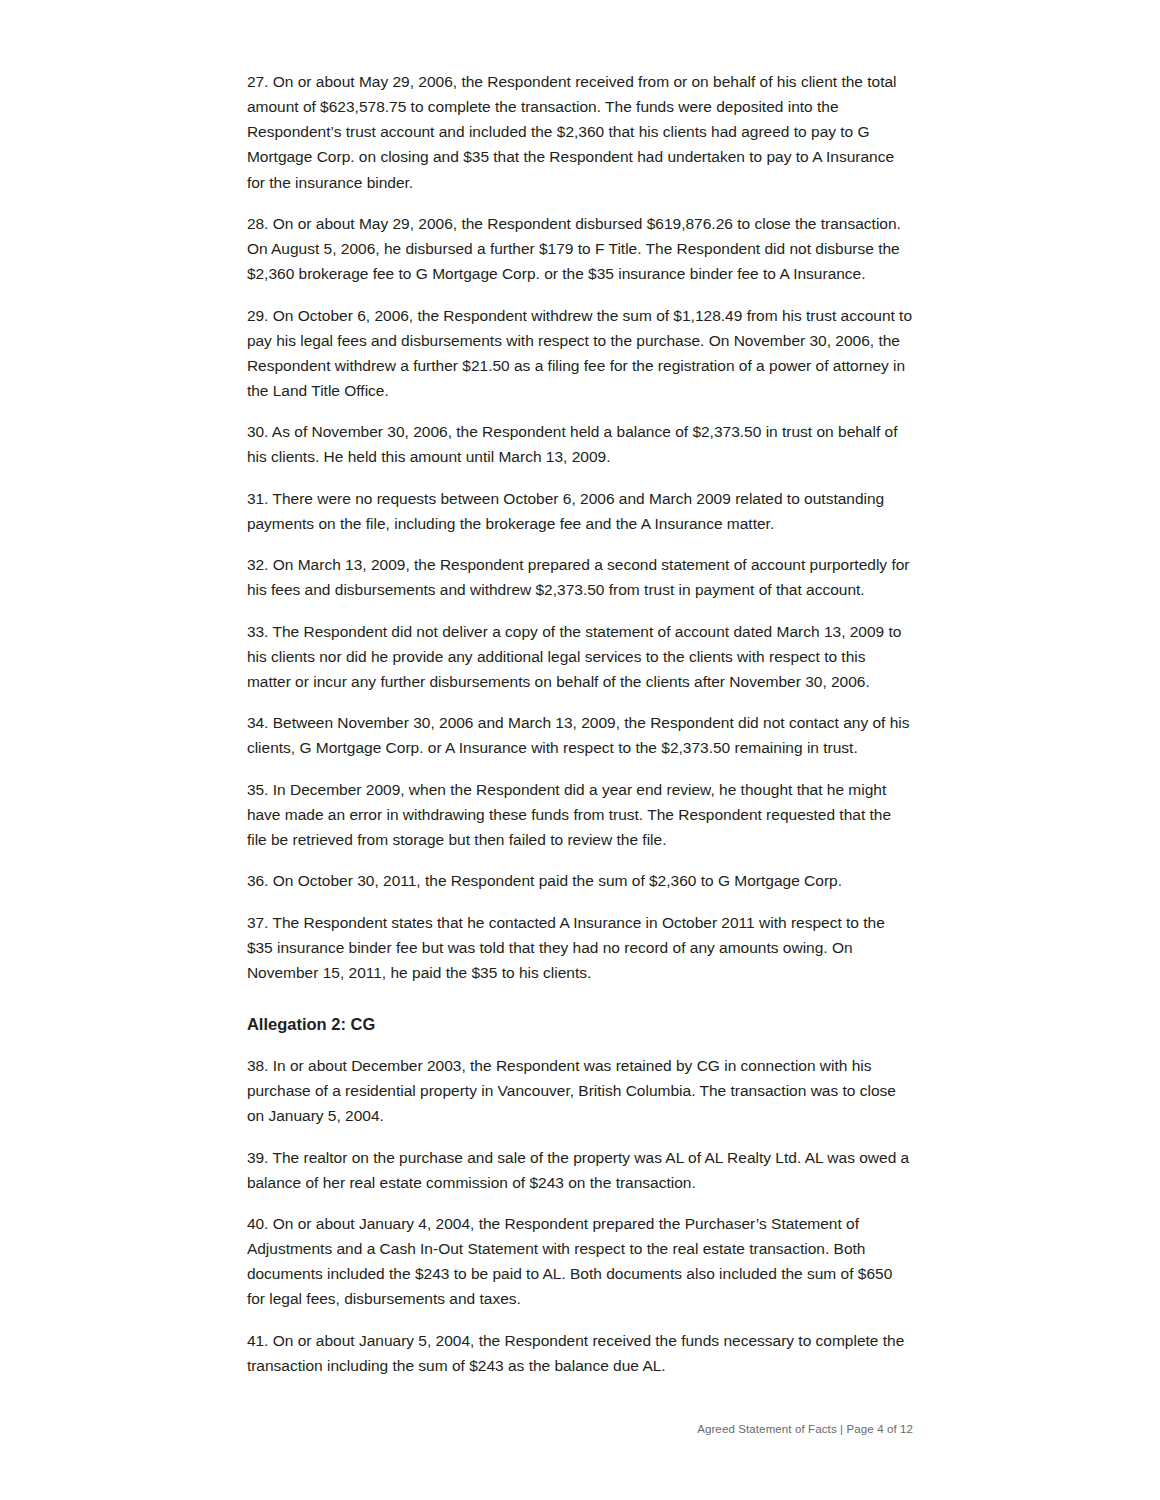27. On or about May 29, 2006, the Respondent received from or on behalf of his client the total amount of $623,578.75 to complete the transaction. The funds were deposited into the Respondent’s trust account and included the $2,360 that his clients had agreed to pay to G Mortgage Corp. on closing and $35 that the Respondent had undertaken to pay to A Insurance for the insurance binder.
28. On or about May 29, 2006, the Respondent disbursed $619,876.26 to close the transaction. On August 5, 2006, he disbursed a further $179 to F Title. The Respondent did not disburse the $2,360 brokerage fee to G Mortgage Corp. or the $35 insurance binder fee to A Insurance.
29. On October 6, 2006, the Respondent withdrew the sum of $1,128.49 from his trust account to pay his legal fees and disbursements with respect to the purchase. On November 30, 2006, the Respondent withdrew a further $21.50 as a filing fee for the registration of a power of attorney in the Land Title Office.
30. As of November 30, 2006, the Respondent held a balance of $2,373.50 in trust on behalf of his clients. He held this amount until March 13, 2009.
31. There were no requests between October 6, 2006 and March 2009 related to outstanding payments on the file, including the brokerage fee and the A Insurance matter.
32. On March 13, 2009, the Respondent prepared a second statement of account purportedly for his fees and disbursements and withdrew $2,373.50 from trust in payment of that account.
33. The Respondent did not deliver a copy of the statement of account dated March 13, 2009 to his clients nor did he provide any additional legal services to the clients with respect to this matter or incur any further disbursements on behalf of the clients after November 30, 2006.
34. Between November 30, 2006 and March 13, 2009, the Respondent did not contact any of his clients, G Mortgage Corp. or A Insurance with respect to the $2,373.50 remaining in trust.
35. In December 2009, when the Respondent did a year end review, he thought that he might have made an error in withdrawing these funds from trust. The Respondent requested that the file be retrieved from storage but then failed to review the file.
36. On October 30, 2011, the Respondent paid the sum of $2,360 to G Mortgage Corp.
37. The Respondent states that he contacted A Insurance in October 2011 with respect to the $35 insurance binder fee but was told that they had no record of any amounts owing. On November 15, 2011, he paid the $35 to his clients.
Allegation 2: CG
38. In or about December 2003, the Respondent was retained by CG in connection with his purchase of a residential property in Vancouver, British Columbia. The transaction was to close on January 5, 2004.
39. The realtor on the purchase and sale of the property was AL of AL Realty Ltd. AL was owed a balance of her real estate commission of $243 on the transaction.
40. On or about January 4, 2004, the Respondent prepared the Purchaser’s Statement of Adjustments and a Cash In-Out Statement with respect to the real estate transaction. Both documents included the $243 to be paid to AL. Both documents also included the sum of $650 for legal fees, disbursements and taxes.
41. On or about January 5, 2004, the Respondent received the funds necessary to complete the transaction including the sum of $243 as the balance due AL.
Agreed Statement of Facts | Page 4 of 12